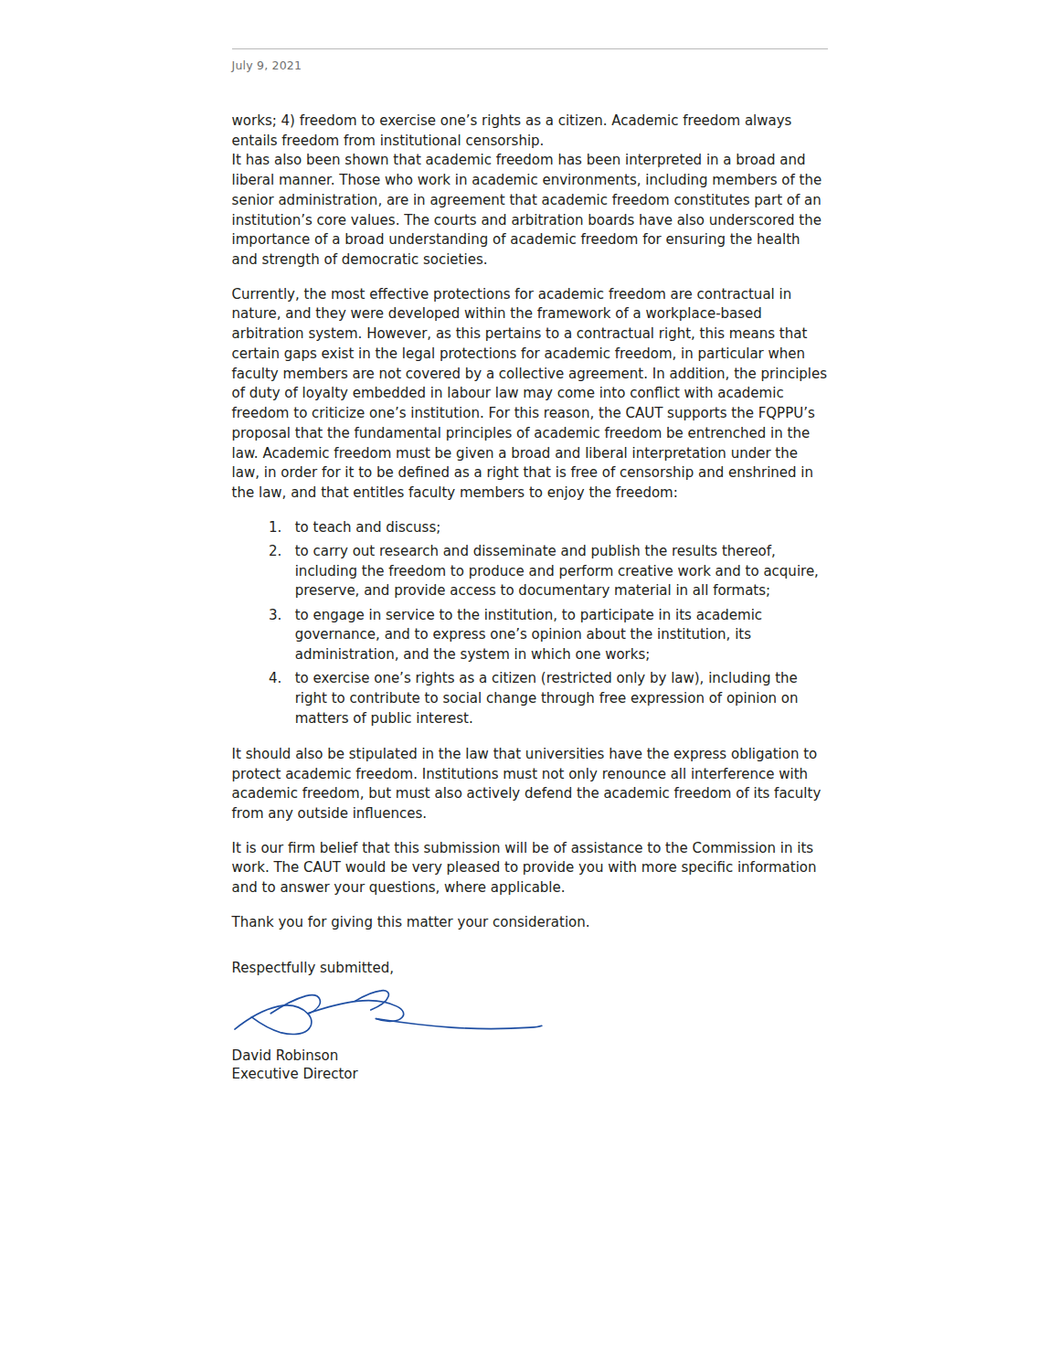July 9, 2021
works; 4) freedom to exercise one’s rights as a citizen. Academic freedom always entails freedom from institutional censorship.
It has also been shown that academic freedom has been interpreted in a broad and liberal manner. Those who work in academic environments, including members of the senior administration, are in agreement that academic freedom constitutes part of an institution’s core values. The courts and arbitration boards have also underscored the importance of a broad understanding of academic freedom for ensuring the health and strength of democratic societies.
Currently, the most effective protections for academic freedom are contractual in nature, and they were developed within the framework of a workplace-based arbitration system. However, as this pertains to a contractual right, this means that certain gaps exist in the legal protections for academic freedom, in particular when faculty members are not covered by a collective agreement. In addition, the principles of duty of loyalty embedded in labour law may come into conflict with academic freedom to criticize one’s institution. For this reason, the CAUT supports the FQPPU’s proposal that the fundamental principles of academic freedom be entrenched in the law. Academic freedom must be given a broad and liberal interpretation under the law, in order for it to be defined as a right that is free of censorship and enshrined in the law, and that entitles faculty members to enjoy the freedom:
to teach and discuss;
to carry out research and disseminate and publish the results thereof, including the freedom to produce and perform creative work and to acquire, preserve, and provide access to documentary material in all formats;
to engage in service to the institution, to participate in its academic governance, and to express one’s opinion about the institution, its administration, and the system in which one works;
to exercise one’s rights as a citizen (restricted only by law), including the right to contribute to social change through free expression of opinion on matters of public interest.
It should also be stipulated in the law that universities have the express obligation to protect academic freedom. Institutions must not only renounce all interference with academic freedom, but must also actively defend the academic freedom of its faculty from any outside influences.
It is our firm belief that this submission will be of assistance to the Commission in its work. The CAUT would be very pleased to provide you with more specific information and to answer your questions, where applicable.
Thank you for giving this matter your consideration.
Respectfully submitted,
David Robinson Executive Director